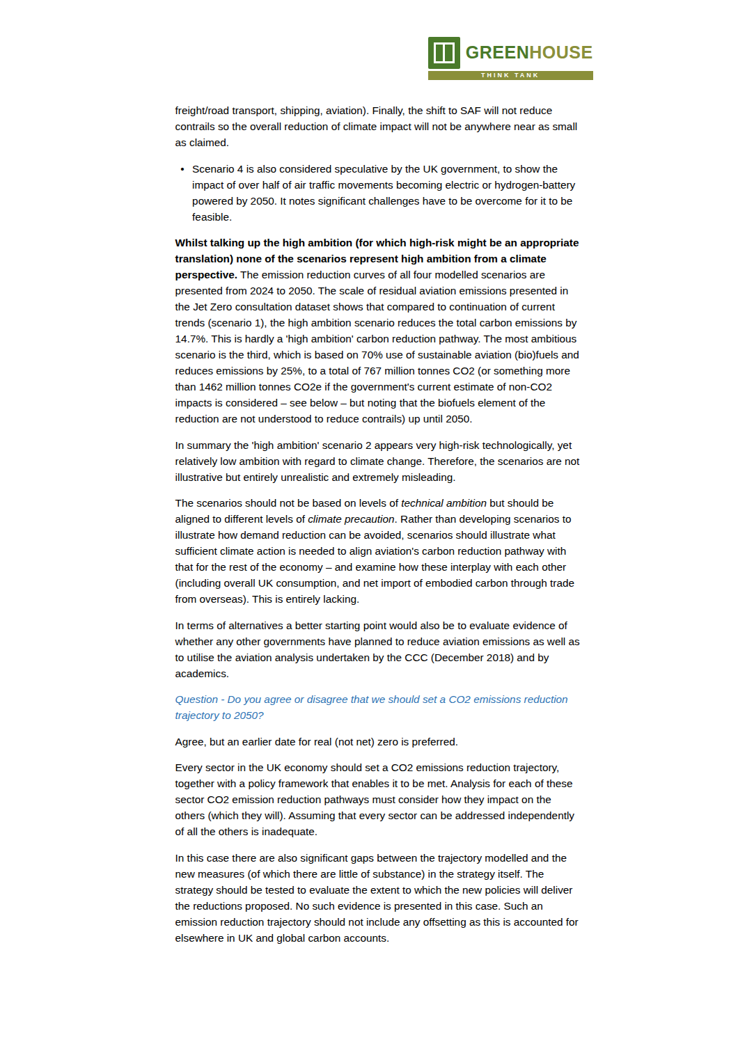GREEN HOUSE
THINK TANK
freight/road transport, shipping, aviation). Finally, the shift to SAF will not reduce contrails so the overall reduction of climate impact will not be anywhere near as small as claimed.
Scenario 4 is also considered speculative by the UK government, to show the impact of over half of air traffic movements becoming electric or hydrogen-battery powered by 2050. It notes significant challenges have to be overcome for it to be feasible.
Whilst talking up the high ambition (for which high-risk might be an appropriate translation) none of the scenarios represent high ambition from a climate perspective. The emission reduction curves of all four modelled scenarios are presented from 2024 to 2050. The scale of residual aviation emissions presented in the Jet Zero consultation dataset shows that compared to continuation of current trends (scenario 1), the high ambition scenario reduces the total carbon emissions by 14.7%. This is hardly a 'high ambition' carbon reduction pathway. The most ambitious scenario is the third, which is based on 70% use of sustainable aviation (bio)fuels and reduces emissions by 25%, to a total of 767 million tonnes CO2 (or something more than 1462 million tonnes CO2e if the government's current estimate of non-CO2 impacts is considered – see below – but noting that the biofuels element of the reduction are not understood to reduce contrails) up until 2050.
In summary the 'high ambition' scenario 2 appears very high-risk technologically, yet relatively low ambition with regard to climate change. Therefore, the scenarios are not illustrative but entirely unrealistic and extremely misleading.
The scenarios should not be based on levels of technical ambition but should be aligned to different levels of climate precaution. Rather than developing scenarios to illustrate how demand reduction can be avoided, scenarios should illustrate what sufficient climate action is needed to align aviation's carbon reduction pathway with that for the rest of the economy – and examine how these interplay with each other (including overall UK consumption, and net import of embodied carbon through trade from overseas). This is entirely lacking.
In terms of alternatives a better starting point would also be to evaluate evidence of whether any other governments have planned to reduce aviation emissions as well as to utilise the aviation analysis undertaken by the CCC (December 2018) and by academics.
Question - Do you agree or disagree that we should set a CO2 emissions reduction trajectory to 2050?
Agree, but an earlier date for real (not net) zero is preferred.
Every sector in the UK economy should set a CO2 emissions reduction trajectory, together with a policy framework that enables it to be met. Analysis for each of these sector CO2 emission reduction pathways must consider how they impact on the others (which they will). Assuming that every sector can be addressed independently of all the others is inadequate.
In this case there are also significant gaps between the trajectory modelled and the new measures (of which there are little of substance) in the strategy itself. The strategy should be tested to evaluate the extent to which the new policies will deliver the reductions proposed. No such evidence is presented in this case. Such an emission reduction trajectory should not include any offsetting as this is accounted for elsewhere in UK and global carbon accounts.